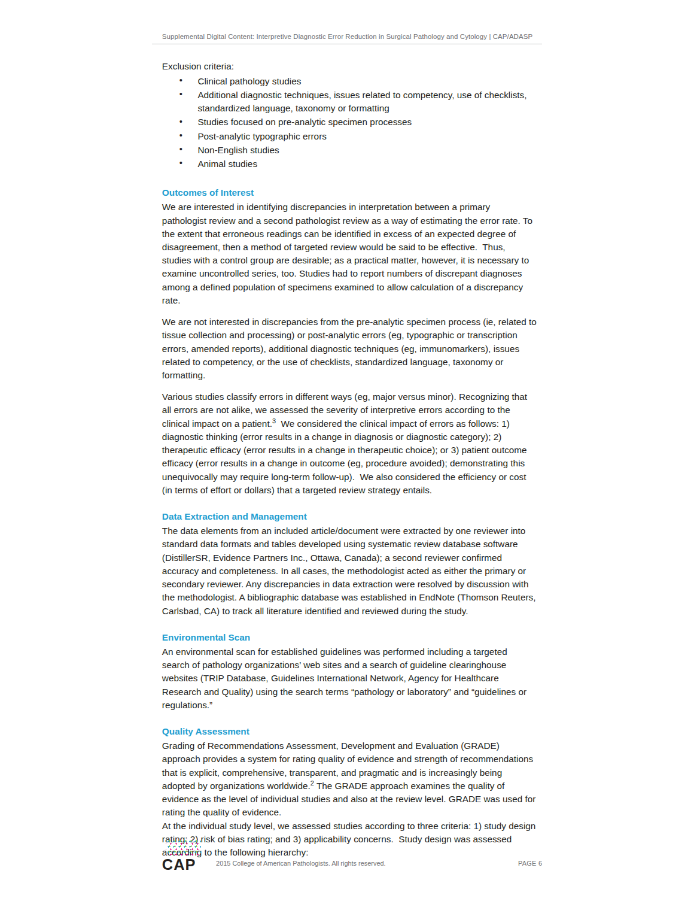Supplemental Digital Content: Interpretive Diagnostic Error Reduction in Surgical Pathology and Cytology | CAP/ADASP
Exclusion criteria:
Clinical pathology studies
Additional diagnostic techniques, issues related to competency, use of checklists, standardized language, taxonomy or formatting
Studies focused on pre-analytic specimen processes
Post-analytic typographic errors
Non-English studies
Animal studies
Outcomes of Interest
We are interested in identifying discrepancies in interpretation between a primary pathologist review and a second pathologist review as a way of estimating the error rate. To the extent that erroneous readings can be identified in excess of an expected degree of disagreement, then a method of targeted review would be said to be effective. Thus, studies with a control group are desirable; as a practical matter, however, it is necessary to examine uncontrolled series, too. Studies had to report numbers of discrepant diagnoses among a defined population of specimens examined to allow calculation of a discrepancy rate.
We are not interested in discrepancies from the pre-analytic specimen process (ie, related to tissue collection and processing) or post-analytic errors (eg, typographic or transcription errors, amended reports), additional diagnostic techniques (eg, immunomarkers), issues related to competency, or the use of checklists, standardized language, taxonomy or formatting.
Various studies classify errors in different ways (eg, major versus minor). Recognizing that all errors are not alike, we assessed the severity of interpretive errors according to the clinical impact on a patient.3 We considered the clinical impact of errors as follows: 1) diagnostic thinking (error results in a change in diagnosis or diagnostic category); 2) therapeutic efficacy (error results in a change in therapeutic choice); or 3) patient outcome efficacy (error results in a change in outcome (eg, procedure avoided); demonstrating this unequivocally may require long-term follow-up). We also considered the efficiency or cost (in terms of effort or dollars) that a targeted review strategy entails.
Data Extraction and Management
The data elements from an included article/document were extracted by one reviewer into standard data formats and tables developed using systematic review database software (DistillerSR, Evidence Partners Inc., Ottawa, Canada); a second reviewer confirmed accuracy and completeness. In all cases, the methodologist acted as either the primary or secondary reviewer. Any discrepancies in data extraction were resolved by discussion with the methodologist. A bibliographic database was established in EndNote (Thomson Reuters, Carlsbad, CA) to track all literature identified and reviewed during the study.
Environmental Scan
An environmental scan for established guidelines was performed including a targeted search of pathology organizations’ web sites and a search of guideline clearinghouse websites (TRIP Database, Guidelines International Network, Agency for Healthcare Research and Quality) using the search terms “pathology or laboratory” and “guidelines or regulations.”
Quality Assessment
Grading of Recommendations Assessment, Development and Evaluation (GRADE) approach provides a system for rating quality of evidence and strength of recommendations that is explicit, comprehensive, transparent, and pragmatic and is increasingly being adopted by organizations worldwide.2 The GRADE approach examines the quality of evidence as the level of individual studies and also at the review level. GRADE was used for rating the quality of evidence.
At the individual study level, we assessed studies according to three criteria: 1) study design rating; 2) risk of bias rating; and 3) applicability concerns. Study design was assessed according to the following hierarchy:
CAP
2015 College of American Pathologists. All rights reserved.
PAGE 6